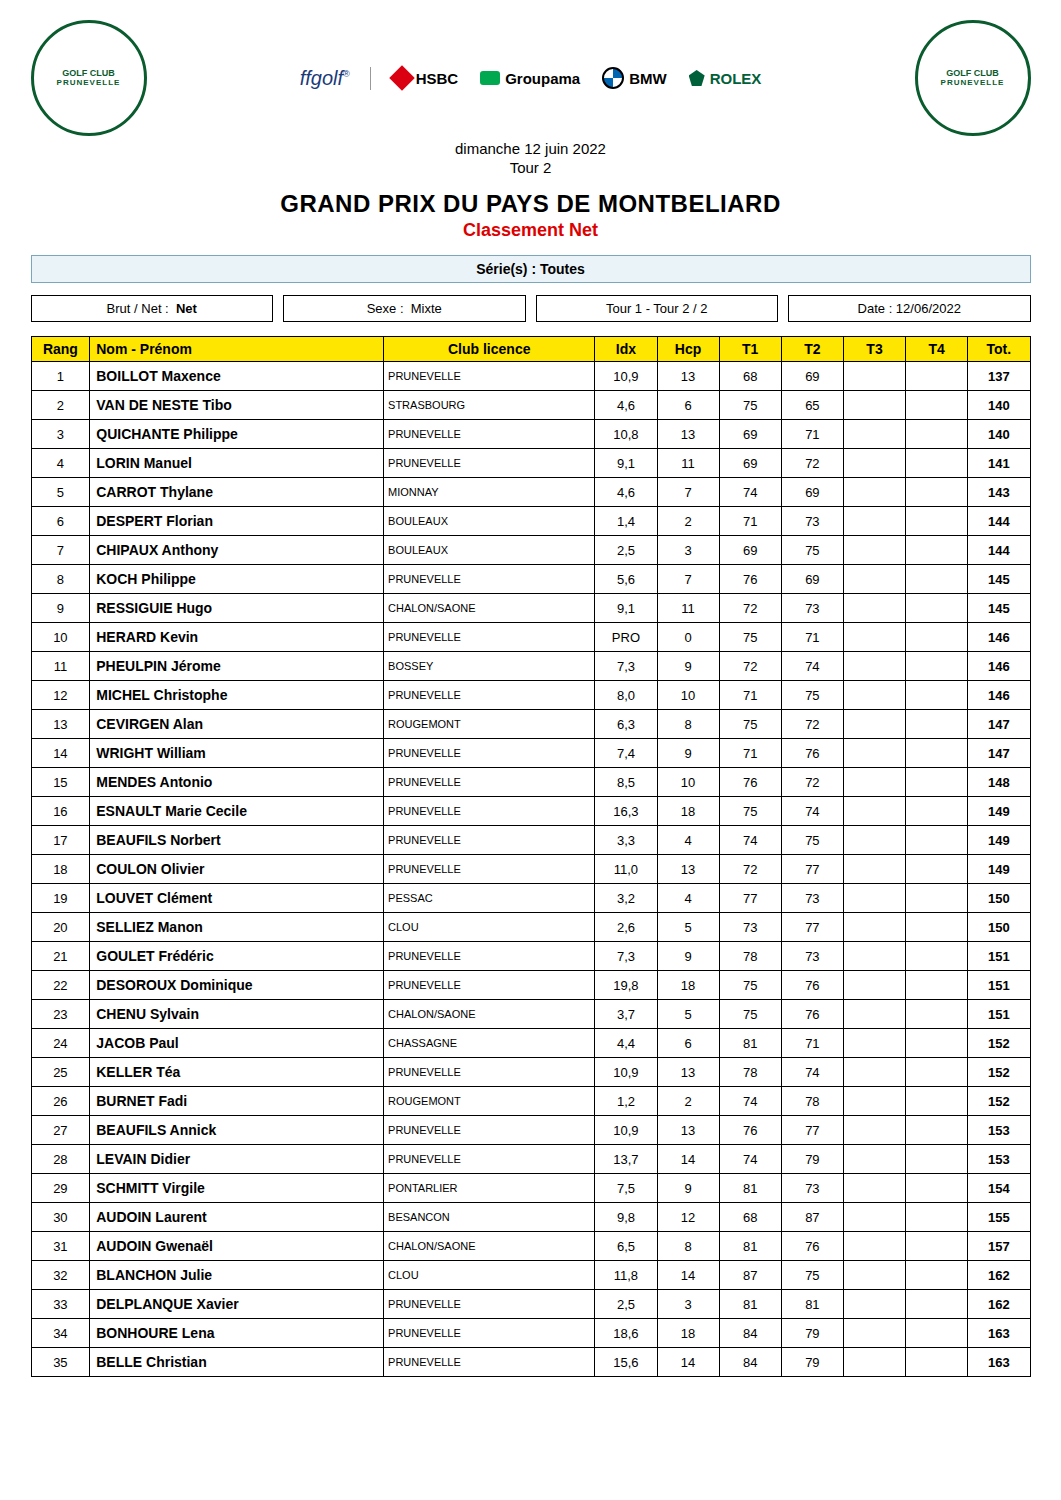GOLF CLUB
PRUNEVELLE
ffgolf® HSBC Groupama BMW ROLEX
GOLF CLUB
PRUNEVELLE
dimanche 12 juin 2022
Tour 2
GRAND PRIX DU PAYS DE MONTBELIARD
Classement Net
Série(s) : Toutes
Brut / Net : Net
Sexe : Mixte
Tour 1 - Tour 2 / 2
Date : 12/06/2022
| Rang | Nom - Prénom | Club licence | Idx | Hcp | T1 | T2 | T3 | T4 | Tot. |
| --- | --- | --- | --- | --- | --- | --- | --- | --- | --- |
| 1 | BOILLOT Maxence | PRUNEVELLE | 10,9 | 13 | 68 | 69 | | | 137 |
| 2 | VAN DE NESTE Tibo | STRASBOURG | 4,6 | 6 | 75 | 65 | | | 140 |
| 3 | QUICHANTE Philippe | PRUNEVELLE | 10,8 | 13 | 69 | 71 | | | 140 |
| 4 | LORIN Manuel | PRUNEVELLE | 9,1 | 11 | 69 | 72 | | | 141 |
| 5 | CARROT Thylane | MIONNAY | 4,6 | 7 | 74 | 69 | | | 143 |
| 6 | DESPERT Florian | BOULEAUX | 1,4 | 2 | 71 | 73 | | | 144 |
| 7 | CHIPAUX Anthony | BOULEAUX | 2,5 | 3 | 69 | 75 | | | 144 |
| 8 | KOCH Philippe | PRUNEVELLE | 5,6 | 7 | 76 | 69 | | | 145 |
| 9 | RESSIGUIE Hugo | CHALON/SAONE | 9,1 | 11 | 72 | 73 | | | 145 |
| 10 | HERARD Kevin | PRUNEVELLE | PRO | 0 | 75 | 71 | | | 146 |
| 11 | PHEULPIN Jérome | BOSSEY | 7,3 | 9 | 72 | 74 | | | 146 |
| 12 | MICHEL Christophe | PRUNEVELLE | 8,0 | 10 | 71 | 75 | | | 146 |
| 13 | CEVIRGEN Alan | ROUGEMONT | 6,3 | 8 | 75 | 72 | | | 147 |
| 14 | WRIGHT William | PRUNEVELLE | 7,4 | 9 | 71 | 76 | | | 147 |
| 15 | MENDES Antonio | PRUNEVELLE | 8,5 | 10 | 76 | 72 | | | 148 |
| 16 | ESNAULT Marie Cecile | PRUNEVELLE | 16,3 | 18 | 75 | 74 | | | 149 |
| 17 | BEAUFILS Norbert | PRUNEVELLE | 3,3 | 4 | 74 | 75 | | | 149 |
| 18 | COULON Olivier | PRUNEVELLE | 11,0 | 13 | 72 | 77 | | | 149 |
| 19 | LOUVET Clément | PESSAC | 3,2 | 4 | 77 | 73 | | | 150 |
| 20 | SELLIEZ Manon | CLOU | 2,6 | 5 | 73 | 77 | | | 150 |
| 21 | GOULET Frédéric | PRUNEVELLE | 7,3 | 9 | 78 | 73 | | | 151 |
| 22 | DESOROUX Dominique | PRUNEVELLE | 19,8 | 18 | 75 | 76 | | | 151 |
| 23 | CHENU Sylvain | CHALON/SAONE | 3,7 | 5 | 75 | 76 | | | 151 |
| 24 | JACOB Paul | CHASSAGNE | 4,4 | 6 | 81 | 71 | | | 152 |
| 25 | KELLER Téa | PRUNEVELLE | 10,9 | 13 | 78 | 74 | | | 152 |
| 26 | BURNET Fadi | ROUGEMONT | 1,2 | 2 | 74 | 78 | | | 152 |
| 27 | BEAUFILS Annick | PRUNEVELLE | 10,9 | 13 | 76 | 77 | | | 153 |
| 28 | LEVAIN Didier | PRUNEVELLE | 13,7 | 14 | 74 | 79 | | | 153 |
| 29 | SCHMITT Virgile | PONTARLIER | 7,5 | 9 | 81 | 73 | | | 154 |
| 30 | AUDOIN Laurent | BESANCON | 9,8 | 12 | 68 | 87 | | | 155 |
| 31 | AUDOIN Gwenaël | CHALON/SAONE | 6,5 | 8 | 81 | 76 | | | 157 |
| 32 | BLANCHON Julie | CLOU | 11,8 | 14 | 87 | 75 | | | 162 |
| 33 | DELPLANQUE Xavier | PRUNEVELLE | 2,5 | 3 | 81 | 81 | | | 162 |
| 34 | BONHOURE Lena | PRUNEVELLE | 18,6 | 18 | 84 | 79 | | | 163 |
| 35 | BELLE Christian | PRUNEVELLE | 15,6 | 14 | 84 | 79 | | | 163 |